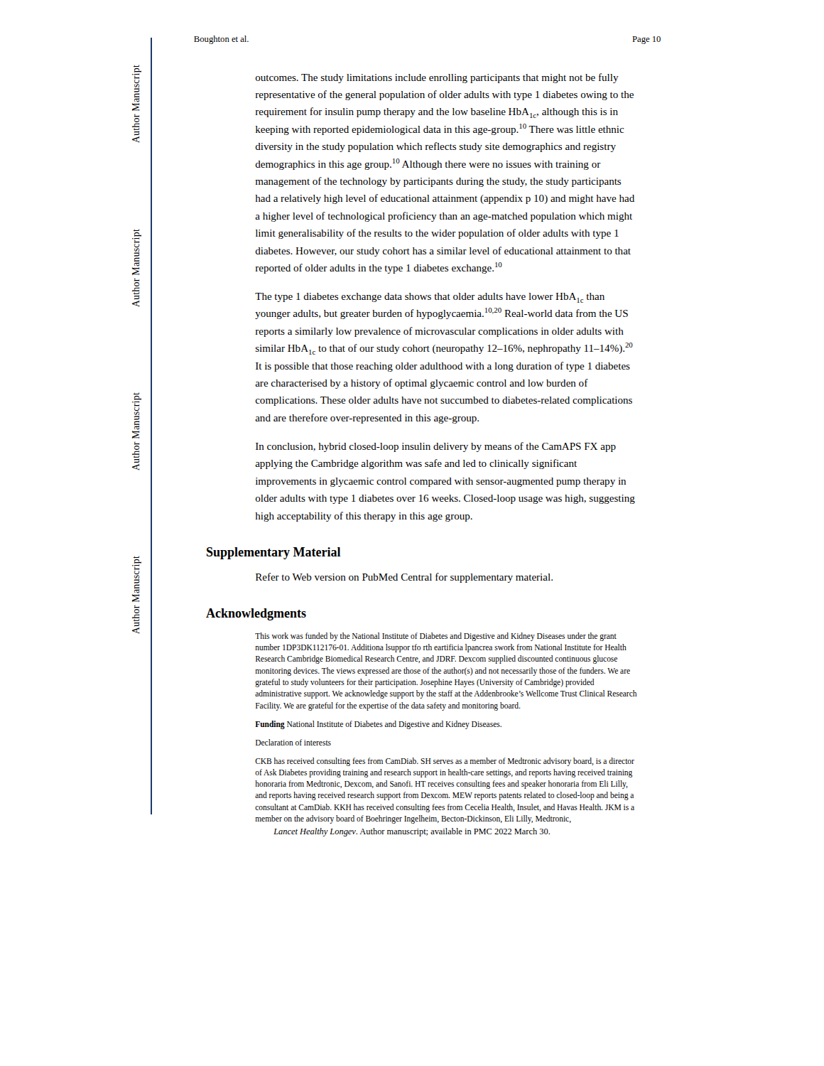Author Manuscript
Author Manuscript
Author Manuscript
Author Manuscript
Boughton et al.
Page 10
outcomes. The study limitations include enrolling participants that might not be fully representative of the general population of older adults with type 1 diabetes owing to the requirement for insulin pump therapy and the low baseline HbA1c, although this is in keeping with reported epidemiological data in this age-group.10 There was little ethnic diversity in the study population which reflects study site demographics and registry demographics in this age group.10 Although there were no issues with training or management of the technology by participants during the study, the study participants had a relatively high level of educational attainment (appendix p 10) and might have had a higher level of technological proficiency than an age-matched population which might limit generalisability of the results to the wider population of older adults with type 1 diabetes. However, our study cohort has a similar level of educational attainment to that reported of older adults in the type 1 diabetes exchange.10
The type 1 diabetes exchange data shows that older adults have lower HbA1c than younger adults, but greater burden of hypoglycaemia.10,20 Real-world data from the US reports a similarly low prevalence of microvascular complications in older adults with similar HbA1c to that of our study cohort (neuropathy 12–16%, nephropathy 11–14%).20 It is possible that those reaching older adulthood with a long duration of type 1 diabetes are characterised by a history of optimal glycaemic control and low burden of complications. These older adults have not succumbed to diabetes-related complications and are therefore over-represented in this age-group.
In conclusion, hybrid closed-loop insulin delivery by means of the CamAPS FX app applying the Cambridge algorithm was safe and led to clinically significant improvements in glycaemic control compared with sensor-augmented pump therapy in older adults with type 1 diabetes over 16 weeks. Closed-loop usage was high, suggesting high acceptability of this therapy in this age group.
Supplementary Material
Refer to Web version on PubMed Central for supplementary material.
Acknowledgments
This work was funded by the National Institute of Diabetes and Digestive and Kidney Diseases under the grant number 1DP3DK112176-01. Additiona lsuppor tfo rth eartificia lpancrea swork from National Institute for Health Research Cambridge Biomedical Research Centre, and JDRF. Dexcom supplied discounted continuous glucose monitoring devices. The views expressed are those of the author(s) and not necessarily those of the funders. We are grateful to study volunteers for their participation. Josephine Hayes (University of Cambridge) provided administrative support. We acknowledge support by the staff at the Addenbrooke’s Wellcome Trust Clinical Research Facility. We are grateful for the expertise of the data safety and monitoring board.
Funding National Institute of Diabetes and Digestive and Kidney Diseases.
Declaration of interests
CKB has received consulting fees from CamDiab. SH serves as a member of Medtronic advisory board, is a director of Ask Diabetes providing training and research support in health-care settings, and reports having received training honoraria from Medtronic, Dexcom, and Sanofi. HT receives consulting fees and speaker honoraria from Eli Lilly, and reports having received research support from Dexcom. MEW reports patents related to closed-loop and being a consultant at CamDiab. KKH has received consulting fees from Cecelia Health, Insulet, and Havas Health. JKM is a member on the advisory board of Boehringer Ingelheim, Becton-Dickinson, Eli Lilly, Medtronic,
Lancet Healthy Longev. Author manuscript; available in PMC 2022 March 30.